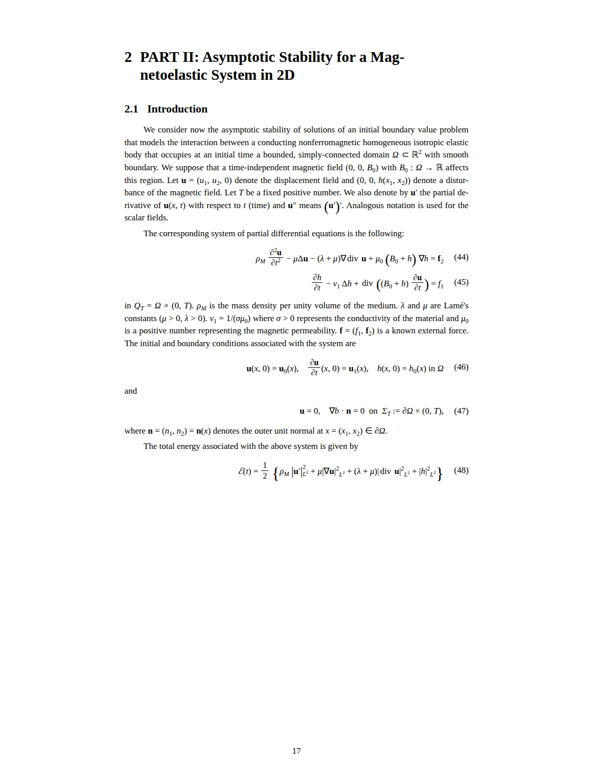2 PART II: Asymptotic Stability for a Mag-
netoelastic System in 2D
2.1 Introduction
We consider now the asymptotic stability of solutions of an initial boundary value problem that models the interaction between a conducting nonferromagnetic homogeneous isotropic elastic body that occupies at an initial time a bounded, simply-connected domain Ω ⊂ ℝ2 with smooth boundary. We suppose that a time-independent magnetic field (0, 0, B0) with B0 : Ω → ℝ affects this region. Let u = (u1, u2, 0) denote the displacement field and (0, 0, h(x1, x2)) denote a disturbance of the magnetic field. Let T be a fixed positive number. We also denote by u′ the partial derivative of u(x, t) with respect to t (time) and u″ means (u′)′. Analogous notation is used for the scalar fields.
The corresponding system of partial differential equations is the following:
ρM ∂2u∂t2 − μ Δu − (λ + μ)∇div u + μ0 (B0 + h) ∇h = f2
(44)
∂h∂t − ν1 Δh + div ((B0 + h) ∂u∂t) = f1
(45)
in QT = Ω × (0, T). ρM is the mass density per unity volume of the medium. λ and μ are Lamé's constants (μ > 0, λ > 0). ν1 = 1/(σμ0) where σ > 0 represents the conductivity of the material and μ0 is a positive number representing the magnetic permeability. f = (f1, f2) is a known external force. The initial and boundary conditions associated with the system are
u(x, 0) = u0(x), ∂u∂t(x, 0) = u1(x), h(x, 0) = h0(x) in Ω
(46)
and
u = 0, ∇b · n = 0 on ΣT := ∂Ω × (0, T),
(47)
where n = (n1, n2) = n(x) denotes the outer unit normal at x = (x1, x2) ∈ ∂Ω.
The total energy associated with the above system is given by
ℰ(t) = 12 {ρM |u′|2 L2 + μ|∇u|2L2 + (λ + μ)|div u|2L2 + |h|2L2}
(48)
17